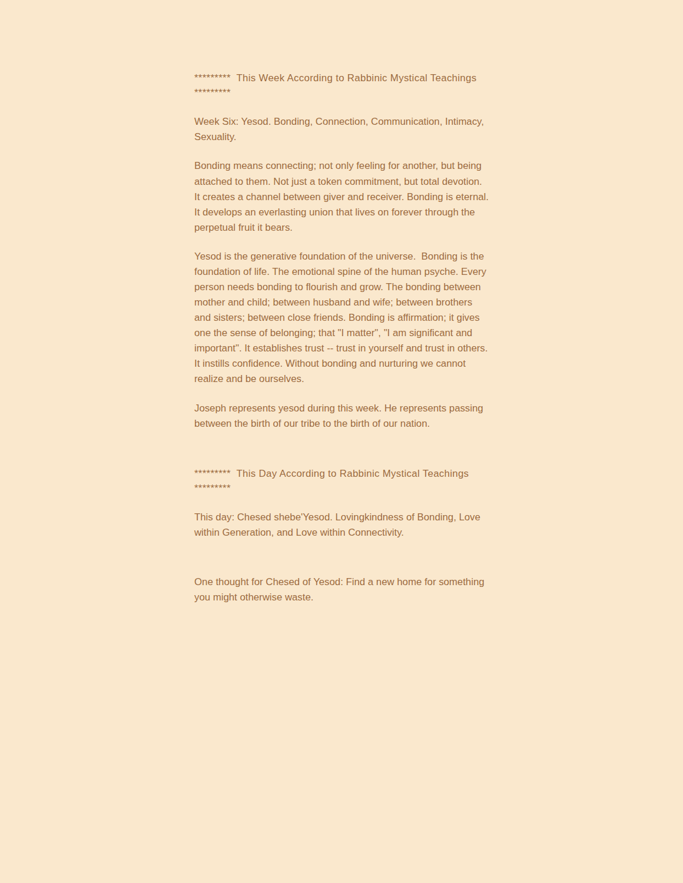********* This Week According to Rabbinic Mystical Teachings *********
Week Six: Yesod. Bonding, Connection, Communication, Intimacy, Sexuality.
Bonding means connecting; not only feeling for another, but being attached to them. Not just a token commitment, but total devotion. It creates a channel between giver and receiver. Bonding is eternal. It develops an everlasting union that lives on forever through the perpetual fruit it bears.
Yesod is the generative foundation of the universe. Bonding is the foundation of life. The emotional spine of the human psyche. Every person needs bonding to flourish and grow. The bonding between mother and child; between husband and wife; between brothers and sisters; between close friends. Bonding is affirmation; it gives one the sense of belonging; that "I matter", "I am significant and important". It establishes trust -- trust in yourself and trust in others. It instills confidence. Without bonding and nurturing we cannot realize and be ourselves.
Joseph represents yesod during this week. He represents passing between the birth of our tribe to the birth of our nation.
********* This Day According to Rabbinic Mystical Teachings *********
This day: Chesed shebe'Yesod. Lovingkindness of Bonding, Love within Generation, and Love within Connectivity.
One thought for Chesed of Yesod: Find a new home for something you might otherwise waste.